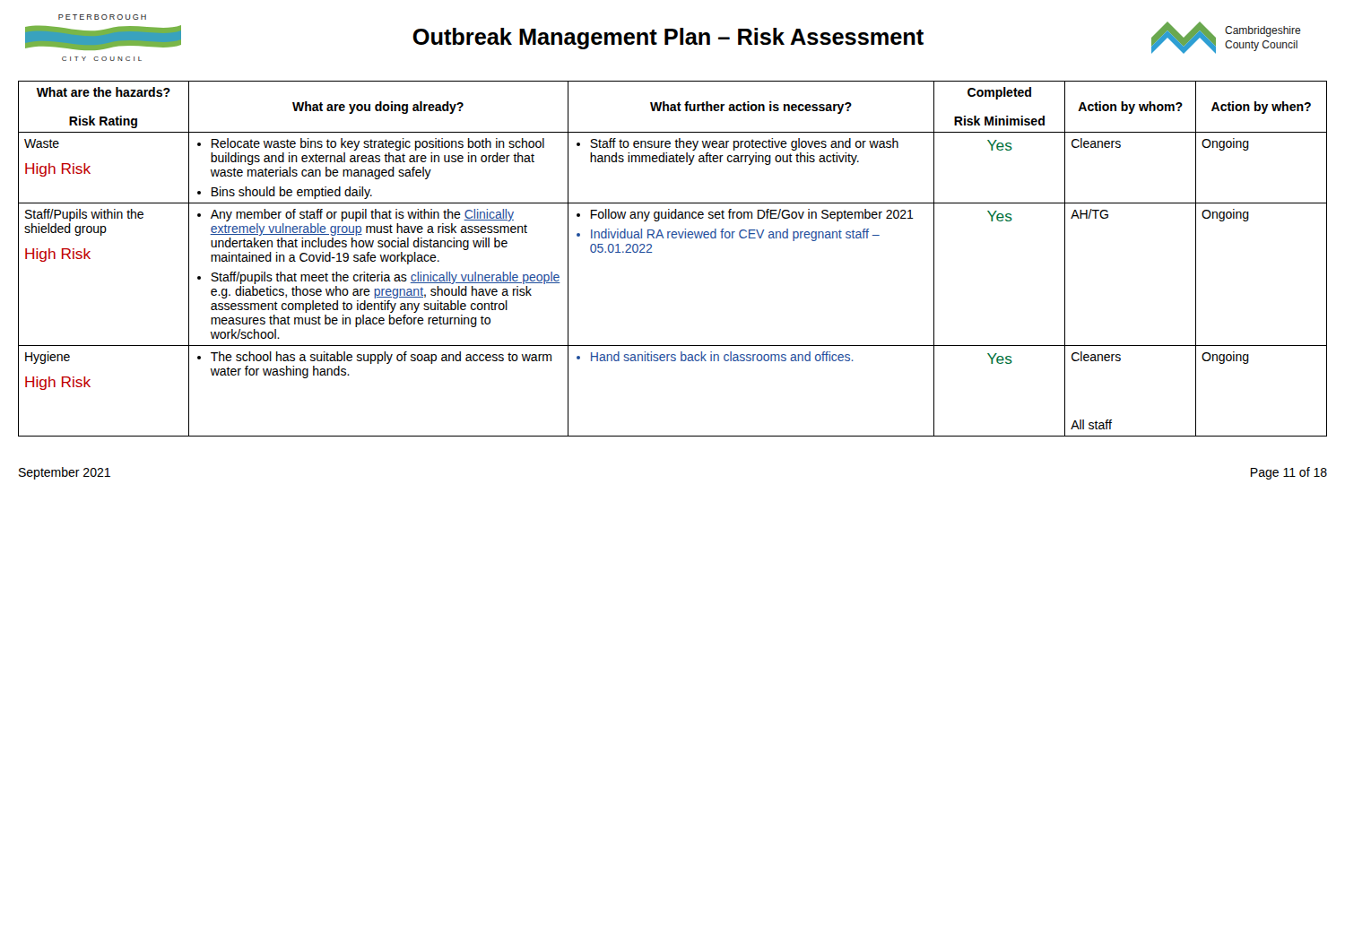Peterborough City Council PETERBOROUGH CITY COUNCIL
Outbreak Management Plan – Risk Assessment
Cambridgeshire County Council Cambridgeshire County Council
| What are the hazards? Risk Rating | What are you doing already? | What further action is necessary? | Completed Risk Minimised | Action by whom? | Action by when? |
| --- | --- | --- | --- | --- | --- |
| Waste High Risk | Relocate waste bins to key strategic positions both in school buildings and in external areas that are in use in order that waste materials can be managed safely Bins should be emptied daily. | Staff to ensure they wear protective gloves and or wash hands immediately after carrying out this activity. | Yes | Cleaners | Ongoing |
| Staff/Pupils within the shielded group High Risk | Any member of staff or pupil that is within the Clinically extremely vulnerable group must have a risk assessment undertaken that includes how social distancing will be maintained in a Covid-19 safe workplace. Staff/pupils that meet the criteria as clinically vulnerable people e.g. diabetics, those who are pregnant , should have a risk assessment completed to identify any suitable control measures that must be in place before returning to work/school. | Follow any guidance set from DfE/Gov in September 2021 Individual RA reviewed for CEV and pregnant staff – 05.01.2022 | Yes | AH/TG | Ongoing |
| Hygiene High Risk | The school has a suitable supply of soap and access to warm water for washing hands. | Hand sanitisers back in classrooms and offices. | Yes | Cleaners All staff | Ongoing |
September 2021 Page 11 of 18